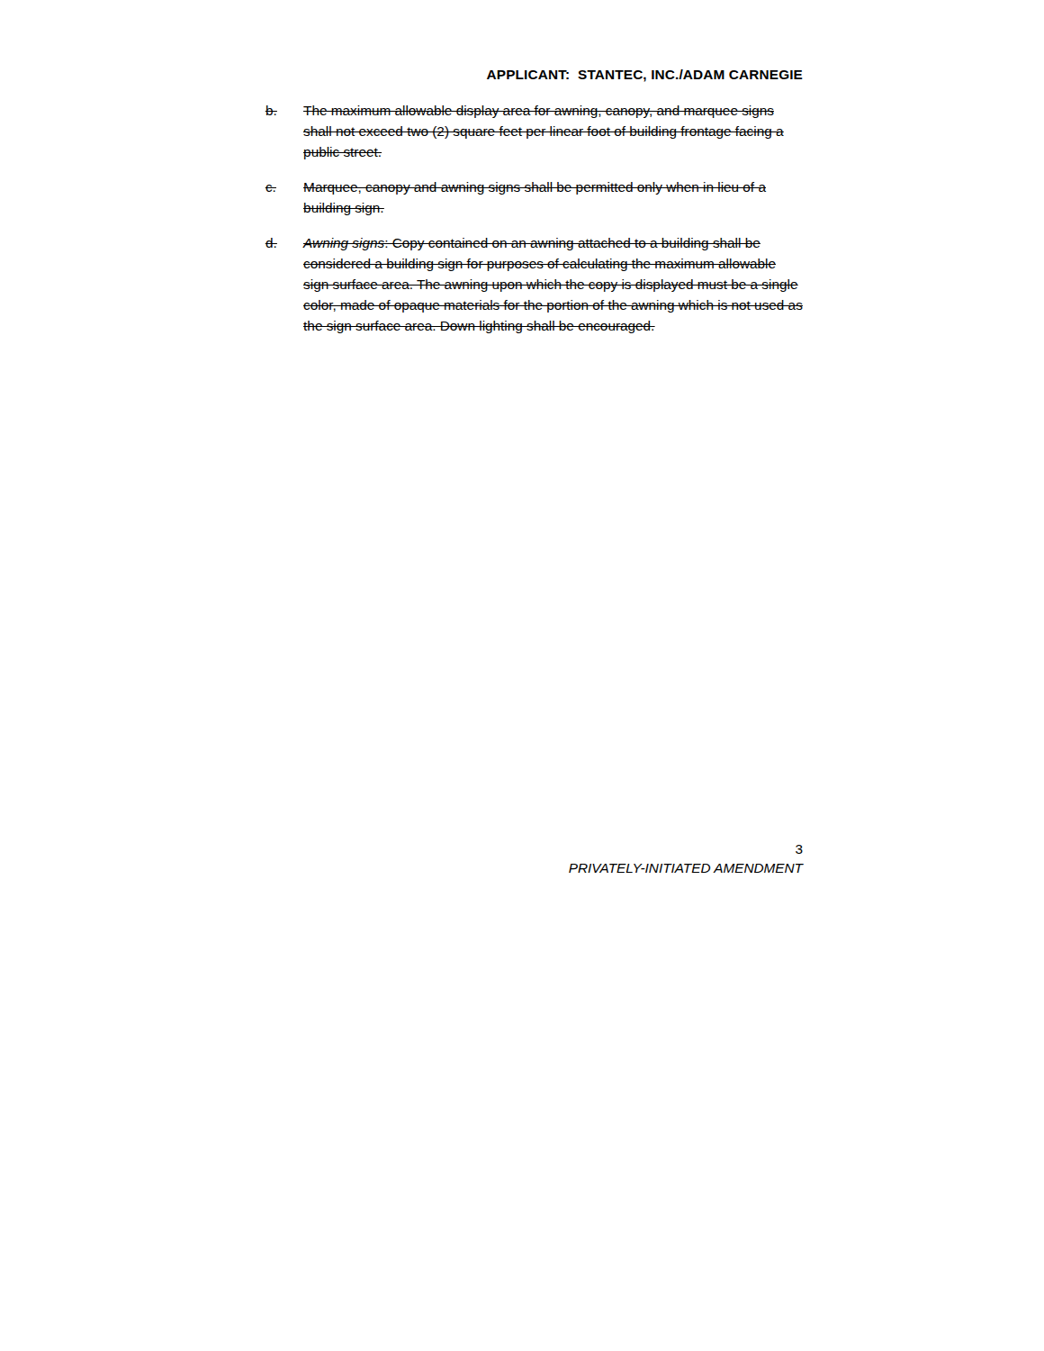APPLICANT: STANTEC, INC./ADAM CARNEGIE
b. The maximum allowable display area for awning, canopy, and marquee signs shall not exceed two (2) square feet per linear foot of building frontage facing a public street.
c. Marquee, canopy and awning signs shall be permitted only when in lieu of a building sign.
d. Awning signs: Copy contained on an awning attached to a building shall be considered a building sign for purposes of calculating the maximum allowable sign surface area. The awning upon which the copy is displayed must be a single color, made of opaque materials for the portion of the awning which is not used as the sign surface area. Down lighting shall be encouraged.
3
PRIVATELY-INITIATED AMENDMENT